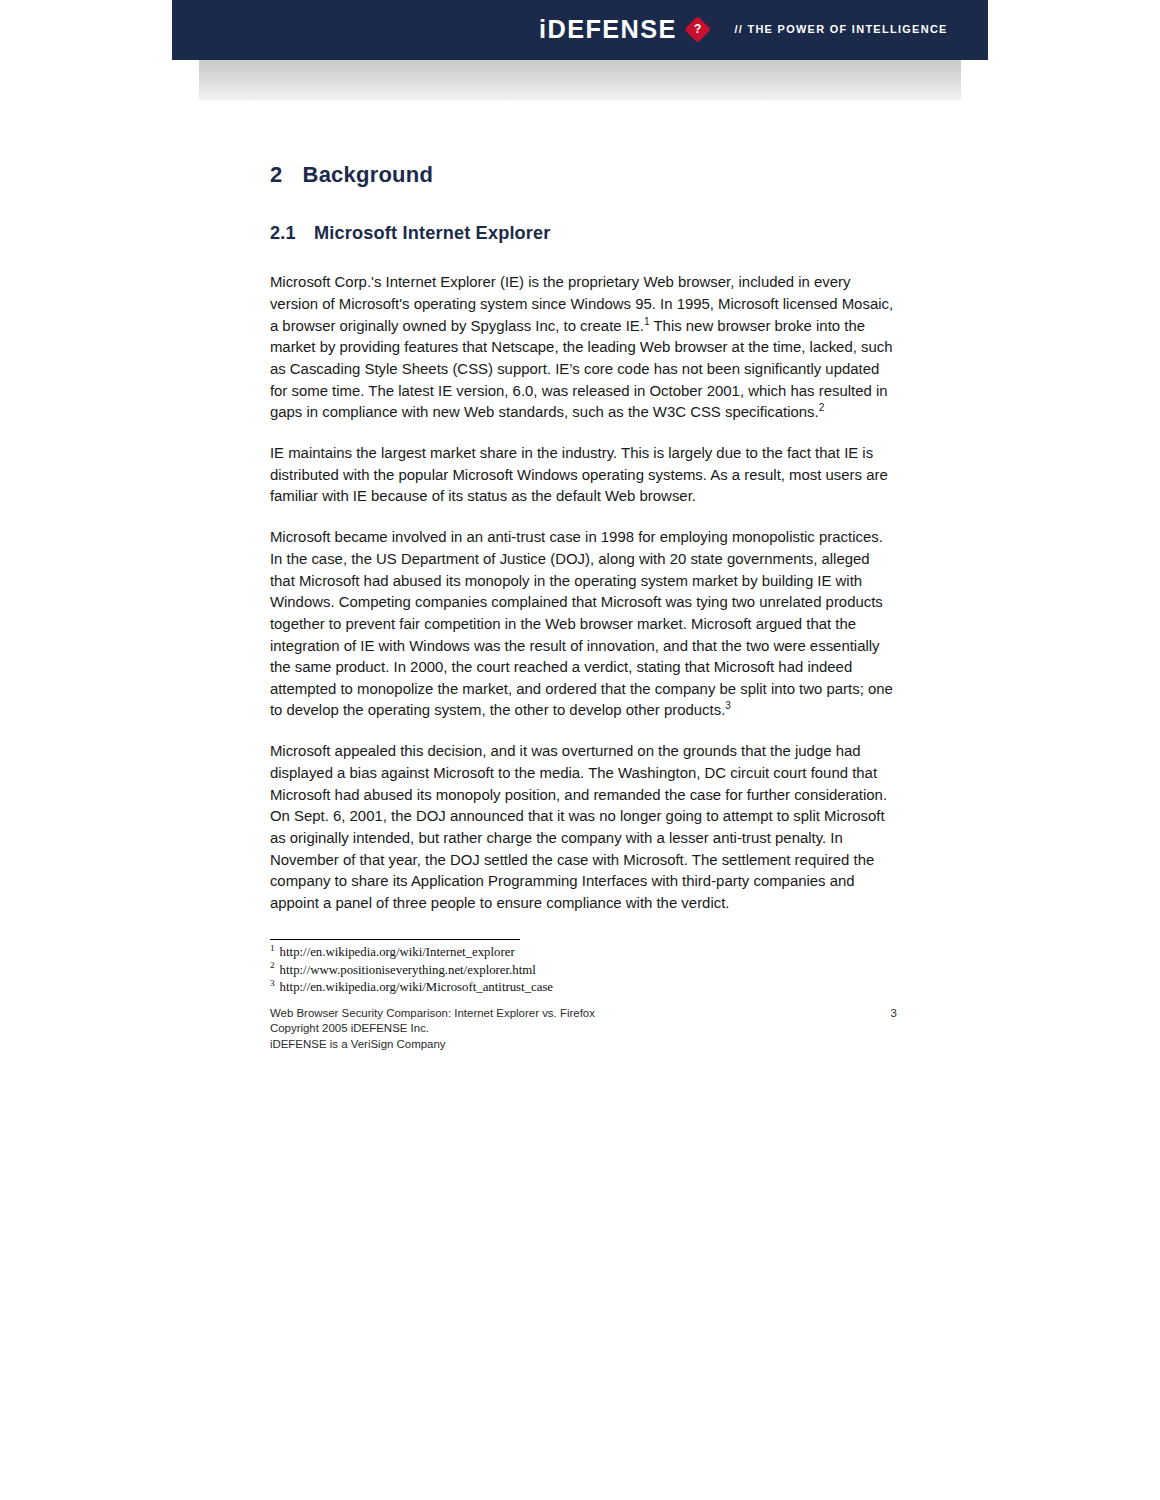iDEFENSE // THE POWER OF INTELLIGENCE
2 Background
2.1 Microsoft Internet Explorer
Microsoft Corp.'s Internet Explorer (IE) is the proprietary Web browser, included in every version of Microsoft's operating system since Windows 95. In 1995, Microsoft licensed Mosaic, a browser originally owned by Spyglass Inc, to create IE.1 This new browser broke into the market by providing features that Netscape, the leading Web browser at the time, lacked, such as Cascading Style Sheets (CSS) support. IE’s core code has not been significantly updated for some time. The latest IE version, 6.0, was released in October 2001, which has resulted in gaps in compliance with new Web standards, such as the W3C CSS specifications.2
IE maintains the largest market share in the industry. This is largely due to the fact that IE is distributed with the popular Microsoft Windows operating systems. As a result, most users are familiar with IE because of its status as the default Web browser.
Microsoft became involved in an anti-trust case in 1998 for employing monopolistic practices. In the case, the US Department of Justice (DOJ), along with 20 state governments, alleged that Microsoft had abused its monopoly in the operating system market by building IE with Windows. Competing companies complained that Microsoft was tying two unrelated products together to prevent fair competition in the Web browser market. Microsoft argued that the integration of IE with Windows was the result of innovation, and that the two were essentially the same product. In 2000, the court reached a verdict, stating that Microsoft had indeed attempted to monopolize the market, and ordered that the company be split into two parts; one to develop the operating system, the other to develop other products.3
Microsoft appealed this decision, and it was overturned on the grounds that the judge had displayed a bias against Microsoft to the media. The Washington, DC circuit court found that Microsoft had abused its monopoly position, and remanded the case for further consideration. On Sept. 6, 2001, the DOJ announced that it was no longer going to attempt to split Microsoft as originally intended, but rather charge the company with a lesser anti-trust penalty. In November of that year, the DOJ settled the case with Microsoft. The settlement required the company to share its Application Programming Interfaces with third-party companies and appoint a panel of three people to ensure compliance with the verdict.
1 http://en.wikipedia.org/wiki/Internet_explorer
2 http://www.positioniseverything.net/explorer.html
3 http://en.wikipedia.org/wiki/Microsoft_antitrust_case
Web Browser Security Comparison: Internet Explorer vs. Firefox
Copyright 2005 iDEFENSE Inc.
iDEFENSE is a VeriSign Company
3